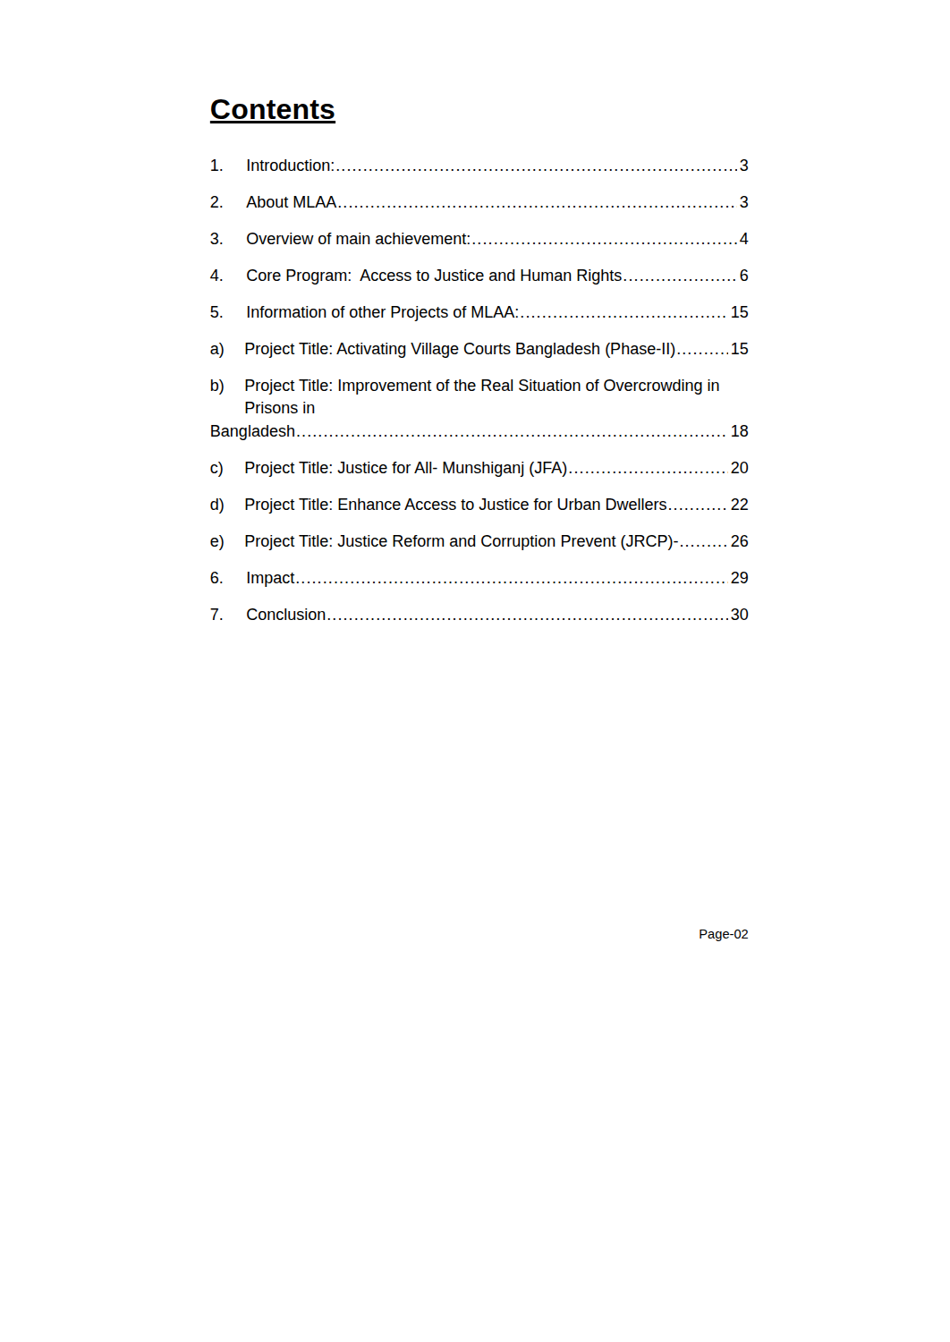Contents
1. Introduction: ................................................................................................................. 3
2. About MLAA .................................................................................................................. 3
3. Overview of main achievement: ......................................................................................... 4
4. Core Program: Access to Justice and Human Rights ............................................................ 6
5. Information of other Projects of MLAA: ............................................................................. 15
a) Project Title: Activating Village Courts Bangladesh (Phase-II) .......................................... 15
b) Project Title: Improvement of the Real Situation of Overcrowding in Prisons in
Bangladesh .............................................................................................................................. 18
c) Project Title: Justice for All- Munshiganj (JFA) ..................................................................... 20
d) Project Title: Enhance Access to Justice for Urban Dwellers ............................................. 22
e) Project Title: Justice Reform and Corruption Prevent (JRCP)- .......................................... 26
6. Impact ......................................................................................................................... 29
7. Conclusion ................................................................................................................... 30
Page-02